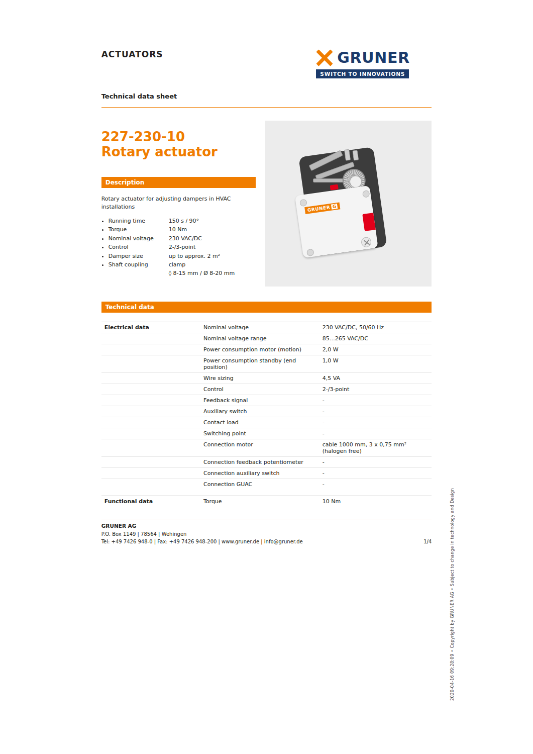ACTUATORS
GRUNER
SWITCH TO INNOVATIONS
Technical data sheet
227-230-10
Rotary actuator
Description
Rotary actuator for adjusting dampers in HVAC installations
Running time 150 s / 90°
Torque 10 Nm
Nominal voltage 230 VAC/DC
Control 2-/3-point
Damper size up to approx. 2 m²
Shaft coupling clamp ◊ 8-15 mm / Ø 8-20 mm
GRUNERG
Technical data
| Electrical data | Nominal voltage | 230 VAC/DC, 50/60 Hz |
| | Nominal voltage range | 85…265 VAC/DC |
| | Power consumption motor (motion) | 2,0 W |
| | Power consumption standby (end position) | 1,0 W |
| | Wire sizing | 4,5 VA |
| | Control | 2-/3-point |
| | Feedback signal | - |
| | Auxiliary switch | - |
| | Contact load | - |
| | Switching point | - |
| | Connection motor | cable 1000 mm, 3 x 0,75 mm² (halogen free) |
| | Connection feedback potentiometer | - |
| | Connection auxiliary switch | - |
| | Connection GUAC | - |
| Functional data | Torque | 10 Nm |
2020-04-16 09:28:09 • Copyright by GRUNER AG • Subject to change in technology and Design
GRUNER AG
P.O. Box 1149 | 78564 | Wehingen
Tel: +49 7426 948-0 | Fax: +49 7426 948-200 | www.gruner.de | info@gruner.de
1/4